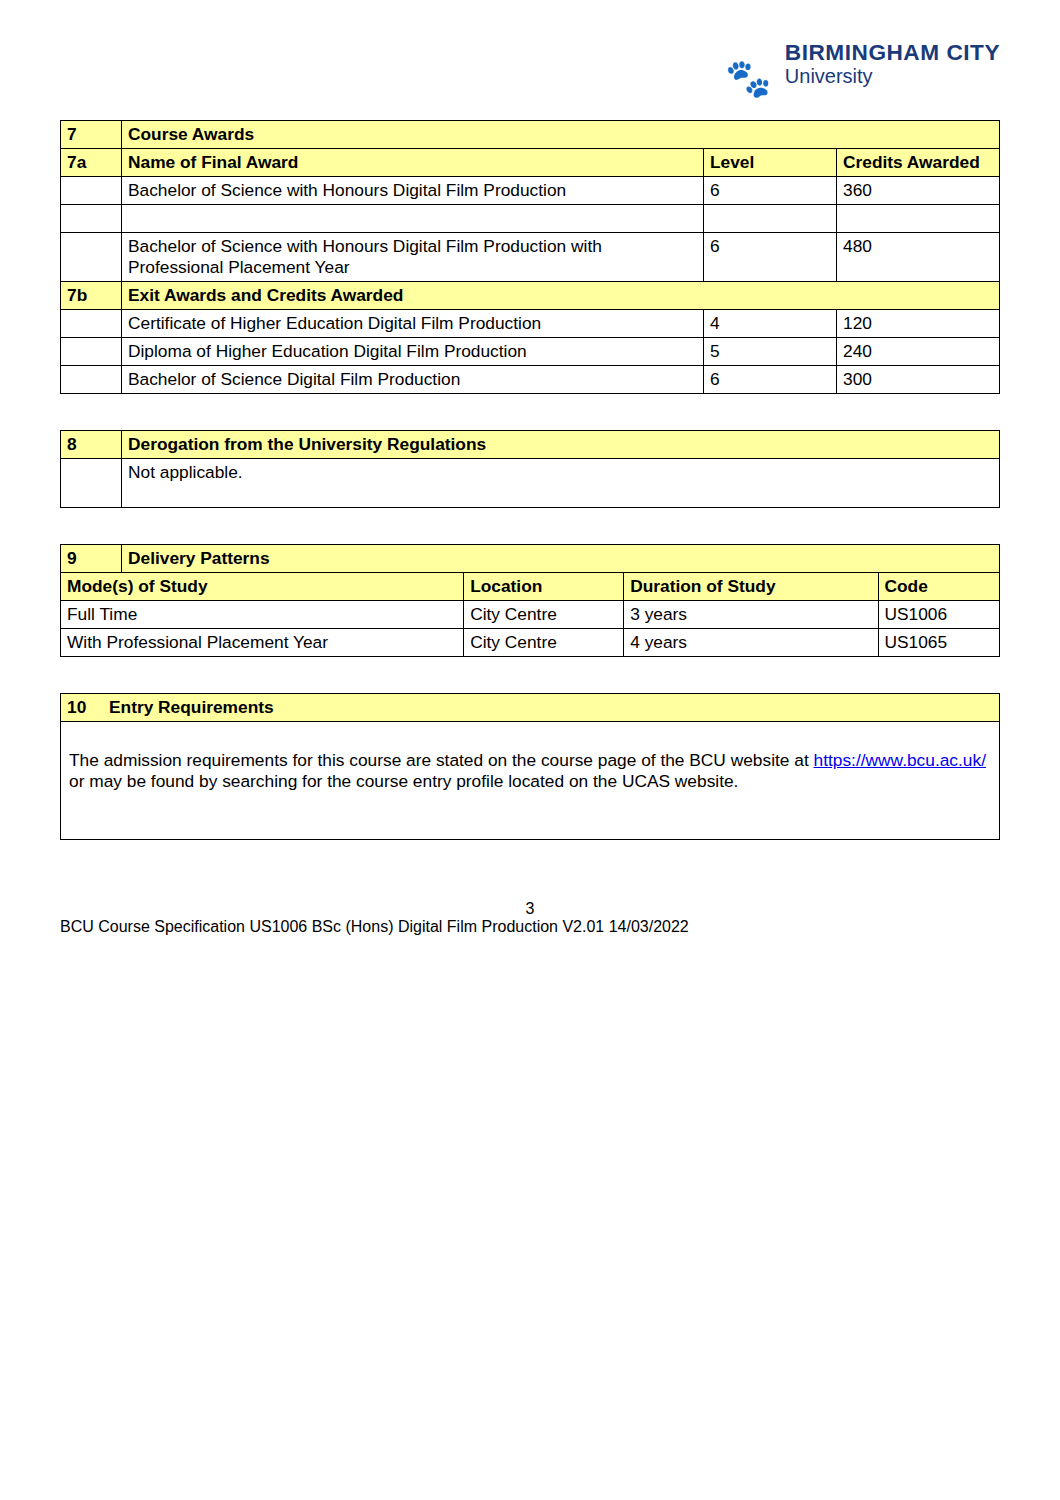🐾 BIRMINGHAM CITY
University
| 7 | Course Awards |
| 7a | Name of Final Award | Level | Credits Awarded |
| | Bachelor of Science with Honours Digital Film Production | 6 | 360 |
| | Bachelor of Science with Honours Digital Film Production with Professional Placement Year | 6 | 480 |
| 7b | Exit Awards and Credits Awarded |
| | Certificate of Higher Education Digital Film Production | 4 | 120 |
| | Diploma of Higher Education Digital Film Production | 5 | 240 |
| | Bachelor of Science Digital Film Production | 6 | 300 |
| 8 | Derogation from the University Regulations |
| | Not applicable. |
| 9 | Delivery Patterns |
| Mode(s) of Study | Location | Duration of Study | Code |
| Full Time | City Centre | 3 years | US1006 |
| With Professional Placement Year | City Centre | 4 years | US1065 |
10 Entry Requirements
The admission requirements for this course are stated on the course page of the BCU website at https://www.bcu.ac.uk/ or may be found by searching for the course entry profile located on the UCAS website.
3
BCU Course Specification US1006 BSc (Hons) Digital Film Production V2.01 14/03/2022